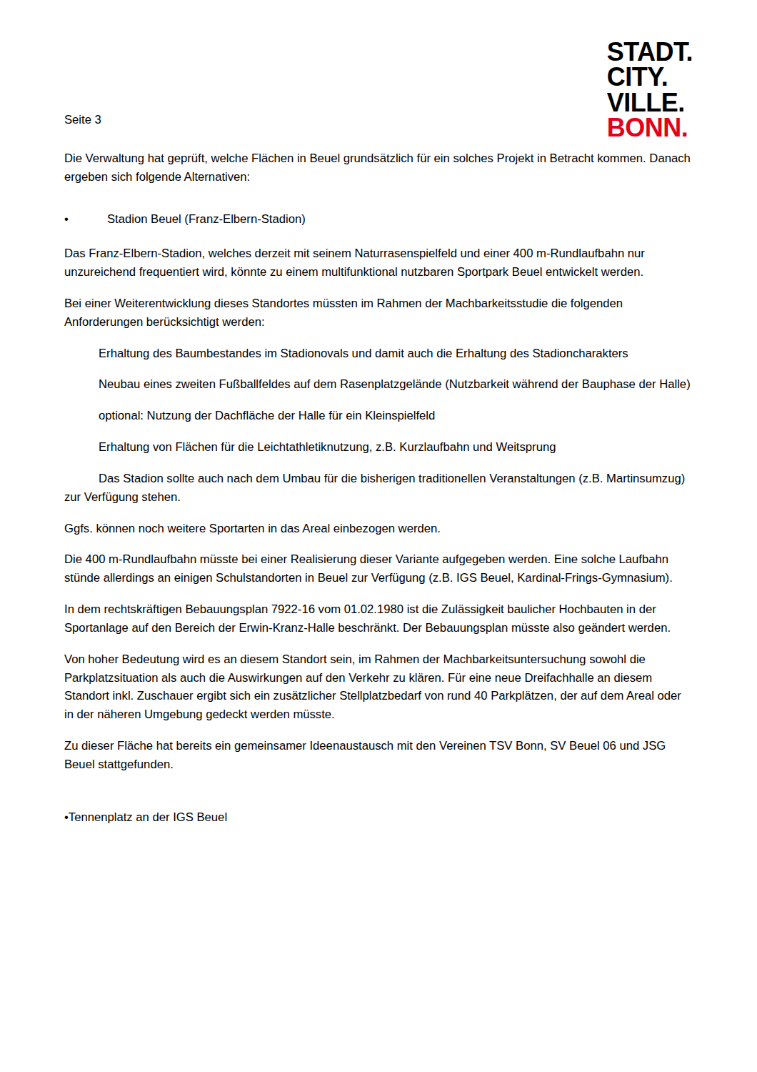STADT.
CITY.
VILLE.
BONN.
Seite 3
Die Verwaltung hat geprüft, welche Flächen in Beuel grundsätzlich für ein solches Projekt in Betracht kommen. Danach ergeben sich folgende Alternativen:
• Stadion Beuel (Franz-Elbern-Stadion)
Das Franz-Elbern-Stadion, welches derzeit mit seinem Naturrasenspielfeld und einer 400 m-Rundlaufbahn nur unzureichend frequentiert wird, könnte zu einem multifunktional nutzbaren Sportpark Beuel entwickelt werden.
Bei einer Weiterentwicklung dieses Standortes müssten im Rahmen der Machbarkeitsstudie die folgenden Anforderungen berücksichtigt werden:
Erhaltung des Baumbestandes im Stadionovals und damit auch die Erhaltung des Stadioncharakters
Neubau eines zweiten Fußballfeldes auf dem Rasenplatzgelände (Nutzbarkeit während der Bauphase der Halle)
optional: Nutzung der Dachfläche der Halle für ein Kleinspielfeld
Erhaltung von Flächen für die Leichtathletiknutzung, z.B. Kurzlaufbahn und Weitsprung
Das Stadion sollte auch nach dem Umbau für die bisherigen traditionellen Veranstaltungen (z.B. Martinsumzug) zur Verfügung stehen.
Ggfs. können noch weitere Sportarten in das Areal einbezogen werden.
Die 400 m-Rundlaufbahn müsste bei einer Realisierung dieser Variante aufgegeben werden. Eine solche Laufbahn stünde allerdings an einigen Schulstandorten in Beuel zur Verfügung (z.B. IGS Beuel, Kardinal-Frings-Gymnasium).
In dem rechtskräftigen Bebauungsplan 7922-16 vom 01.02.1980 ist die Zulässigkeit baulicher Hochbauten in der Sportanlage auf den Bereich der Erwin-Kranz-Halle beschränkt. Der Bebauungsplan müsste also geändert werden.
Von hoher Bedeutung wird es an diesem Standort sein, im Rahmen der Machbarkeitsuntersuchung sowohl die Parkplatzsituation als auch die Auswirkungen auf den Verkehr zu klären. Für eine neue Dreifachhalle an diesem Standort inkl. Zuschauer ergibt sich ein zusätzlicher Stellplatzbedarf von rund 40 Parkplätzen, der auf dem Areal oder in der näheren Umgebung gedeckt werden müsste.
Zu dieser Fläche hat bereits ein gemeinsamer Ideenaustausch mit den Vereinen TSV Bonn, SV Beuel 06 und JSG Beuel stattgefunden.
• Tennenplatz an der IGS Beuel